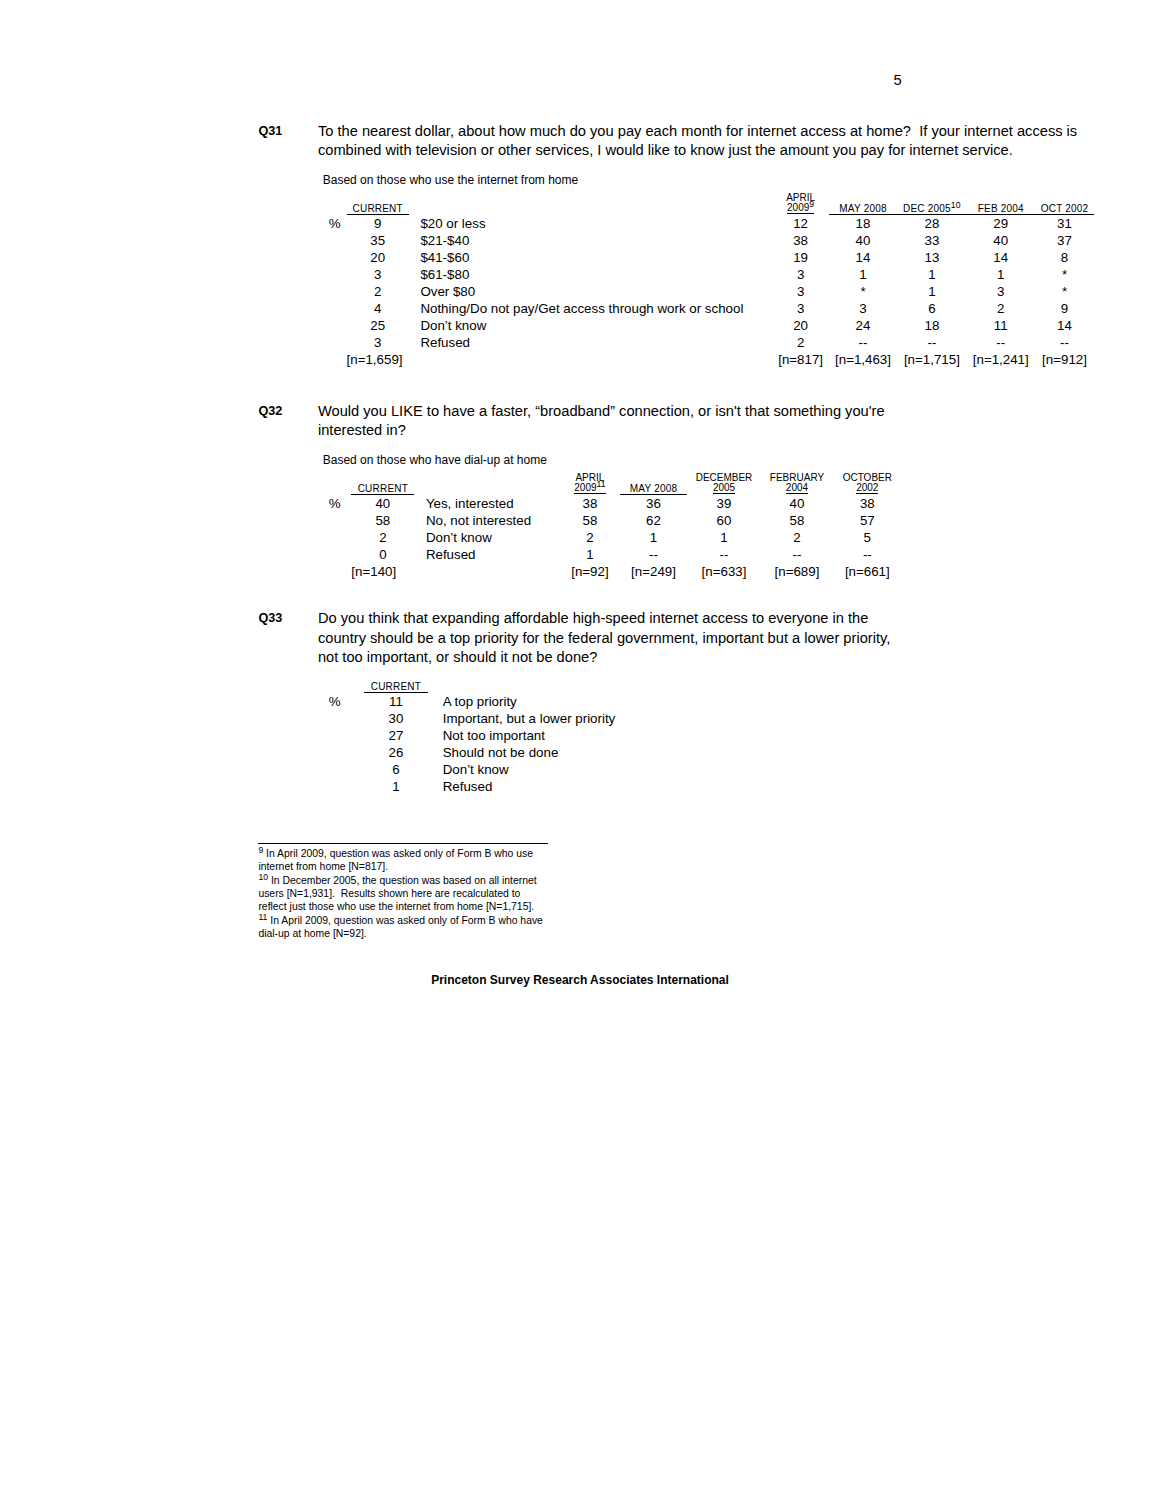5
Q31
To the nearest dollar, about how much do you pay each month for internet access at home? If your internet access is combined with television or other services, I would like to know just the amount you pay for internet service.
Based on those who use the internet from home
| | CURRENT | | APRIL 2009 9 | MAY 2008 | DEC 2005 10 | FEB 2004 | OCT 2002 |
| % | 9 | $20 or less | 12 | 18 | 28 | 29 | 31 |
| | 35 | $21-$40 | 38 | 40 | 33 | 40 | 37 |
| | 20 | $41-$60 | 19 | 14 | 13 | 14 | 8 |
| | 3 | $61-$80 | 3 | 1 | 1 | 1 | * |
| | 2 | Over $80 | 3 | * | 1 | 3 | * |
| | 4 | Nothing/Do not pay/Get access through work or school | 3 | 3 | 6 | 2 | 9 |
| | 25 | Don’t know | 20 | 24 | 18 | 11 | 14 |
| | 3 | Refused | 2 | -- | -- | -- | -- |
| | [n=1,659] | [n=817] | [n=1,463] | [n=1,715] | [n=1,241] | [n=912] |
Q32
Would you LIKE to have a faster, “broadband” connection, or isn't that something you're interested in?
Based on those who have dial-up at home
| | CURRENT | | APRIL 2009 11 | MAY 2008 | DECEMBER 2005 | FEBRUARY 2004 | OCTOBER 2002 |
| % | 40 | Yes, interested | 38 | 36 | 39 | 40 | 38 |
| | 58 | No, not interested | 58 | 62 | 60 | 58 | 57 |
| | 2 | Don’t know | 2 | 1 | 1 | 2 | 5 |
| | 0 | Refused | 1 | -- | -- | -- | -- |
| | [n=140] | [n=92] | [n=249] | [n=633] | [n=689] | [n=661] |
Q33
Do you think that expanding affordable high-speed internet access to everyone in the country should be a top priority for the federal government, important but a lower priority, not too important, or should it not be done?
| | CURRENT | |
| % | 11 | A top priority |
| | 30 | Important, but a lower priority |
| | 27 | Not too important |
| | 26 | Should not be done |
| | 6 | Don’t know |
| | 1 | Refused |
9 In April 2009, question was asked only of Form B who use internet from home [N=817].
10 In December 2005, the question was based on all internet users [N=1,931]. Results shown here are recalculated to reflect just those who use the internet from home [N=1,715].
11 In April 2009, question was asked only of Form B who have dial-up at home [N=92].
Princeton Survey Research Associates International